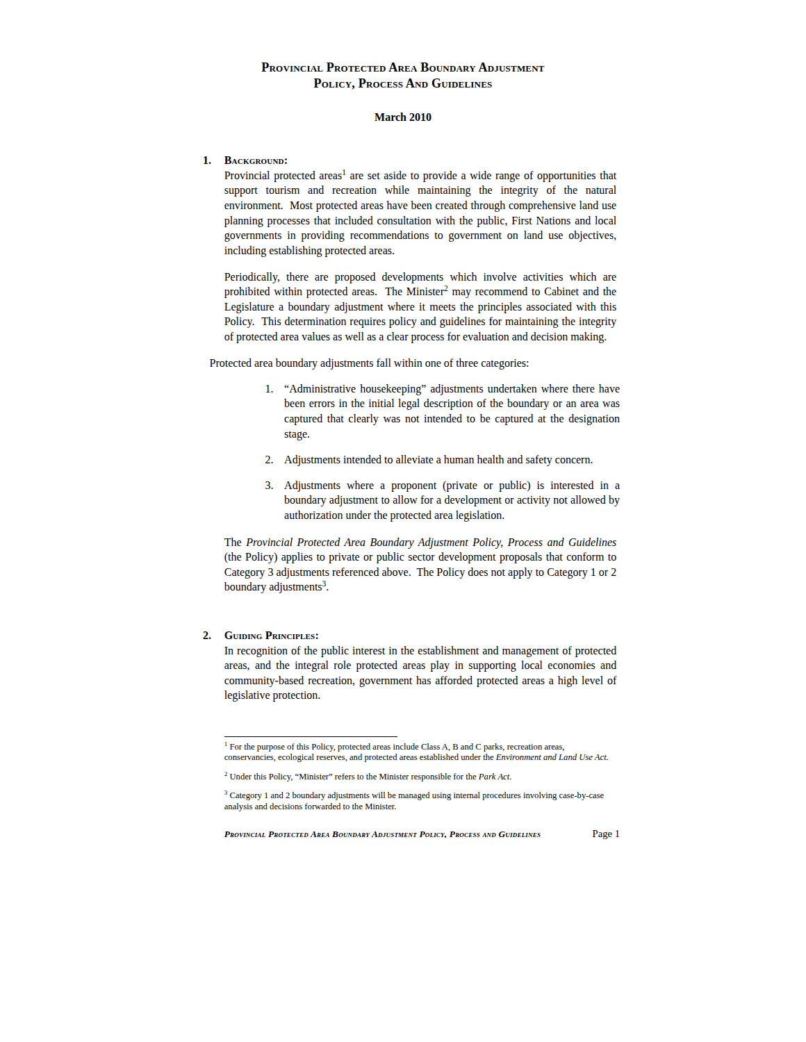Provincial Protected Area Boundary Adjustment
Policy, Process And Guidelines
March 2010
1. Background:
Provincial protected areas1 are set aside to provide a wide range of opportunities that support tourism and recreation while maintaining the integrity of the natural environment. Most protected areas have been created through comprehensive land use planning processes that included consultation with the public, First Nations and local governments in providing recommendations to government on land use objectives, including establishing protected areas.
Periodically, there are proposed developments which involve activities which are prohibited within protected areas. The Minister2 may recommend to Cabinet and the Legislature a boundary adjustment where it meets the principles associated with this Policy. This determination requires policy and guidelines for maintaining the integrity of protected area values as well as a clear process for evaluation and decision making.
Protected area boundary adjustments fall within one of three categories:
“Administrative housekeeping” adjustments undertaken where there have been errors in the initial legal description of the boundary or an area was captured that clearly was not intended to be captured at the designation stage.
Adjustments intended to alleviate a human health and safety concern.
Adjustments where a proponent (private or public) is interested in a boundary adjustment to allow for a development or activity not allowed by authorization under the protected area legislation.
The Provincial Protected Area Boundary Adjustment Policy, Process and Guidelines (the Policy) applies to private or public sector development proposals that conform to Category 3 adjustments referenced above. The Policy does not apply to Category 1 or 2 boundary adjustments3.
2. Guiding Principles:
In recognition of the public interest in the establishment and management of protected areas, and the integral role protected areas play in supporting local economies and community-based recreation, government has afforded protected areas a high level of legislative protection.
1 For the purpose of this Policy, protected areas include Class A, B and C parks, recreation areas, conservancies, ecological reserves, and protected areas established under the Environment and Land Use Act.
2 Under this Policy, “Minister” refers to the Minister responsible for the Park Act.
3 Category 1 and 2 boundary adjustments will be managed using internal procedures involving case-by-case analysis and decisions forwarded to the Minister.
Provincial Protected Area Boundary Adjustment Policy, Process and Guidelines Page 1